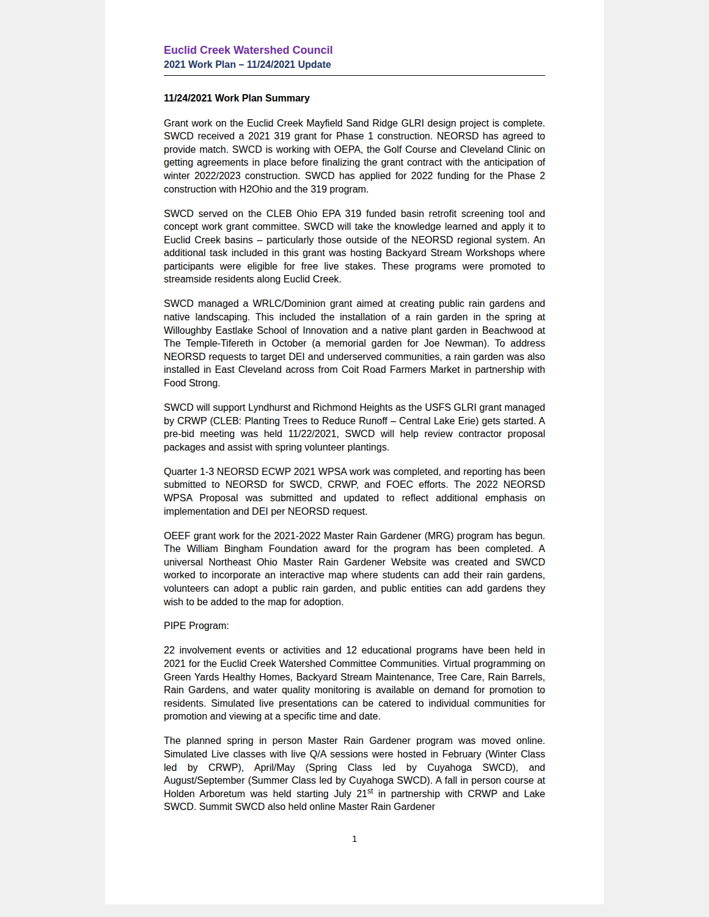Euclid Creek Watershed Council
2021 Work Plan – 11/24/2021 Update
11/24/2021 Work Plan Summary
Grant work on the Euclid Creek Mayfield Sand Ridge GLRI design project is complete. SWCD received a 2021 319 grant for Phase 1 construction. NEORSD has agreed to provide match. SWCD is working with OEPA, the Golf Course and Cleveland Clinic on getting agreements in place before finalizing the grant contract with the anticipation of winter 2022/2023 construction. SWCD has applied for 2022 funding for the Phase 2 construction with H2Ohio and the 319 program.
SWCD served on the CLEB Ohio EPA 319 funded basin retrofit screening tool and concept work grant committee. SWCD will take the knowledge learned and apply it to Euclid Creek basins – particularly those outside of the NEORSD regional system. An additional task included in this grant was hosting Backyard Stream Workshops where participants were eligible for free live stakes. These programs were promoted to streamside residents along Euclid Creek.
SWCD managed a WRLC/Dominion grant aimed at creating public rain gardens and native landscaping. This included the installation of a rain garden in the spring at Willoughby Eastlake School of Innovation and a native plant garden in Beachwood at The Temple-Tifereth in October (a memorial garden for Joe Newman). To address NEORSD requests to target DEI and underserved communities, a rain garden was also installed in East Cleveland across from Coit Road Farmers Market in partnership with Food Strong.
SWCD will support Lyndhurst and Richmond Heights as the USFS GLRI grant managed by CRWP (CLEB: Planting Trees to Reduce Runoff – Central Lake Erie) gets started. A pre-bid meeting was held 11/22/2021, SWCD will help review contractor proposal packages and assist with spring volunteer plantings.
Quarter 1-3 NEORSD ECWP 2021 WPSA work was completed, and reporting has been submitted to NEORSD for SWCD, CRWP, and FOEC efforts. The 2022 NEORSD WPSA Proposal was submitted and updated to reflect additional emphasis on implementation and DEI per NEORSD request.
OEEF grant work for the 2021-2022 Master Rain Gardener (MRG) program has begun. The William Bingham Foundation award for the program has been completed. A universal Northeast Ohio Master Rain Gardener Website was created and SWCD worked to incorporate an interactive map where students can add their rain gardens, volunteers can adopt a public rain garden, and public entities can add gardens they wish to be added to the map for adoption.
PIPE Program:
22 involvement events or activities and 12 educational programs have been held in 2021 for the Euclid Creek Watershed Committee Communities. Virtual programming on Green Yards Healthy Homes, Backyard Stream Maintenance, Tree Care, Rain Barrels, Rain Gardens, and water quality monitoring is available on demand for promotion to residents. Simulated live presentations can be catered to individual communities for promotion and viewing at a specific time and date.
The planned spring in person Master Rain Gardener program was moved online. Simulated Live classes with live Q/A sessions were hosted in February (Winter Class led by CRWP), April/May (Spring Class led by Cuyahoga SWCD), and August/September (Summer Class led by Cuyahoga SWCD). A fall in person course at Holden Arboretum was held starting July 21st in partnership with CRWP and Lake SWCD. Summit SWCD also held online Master Rain Gardener
1